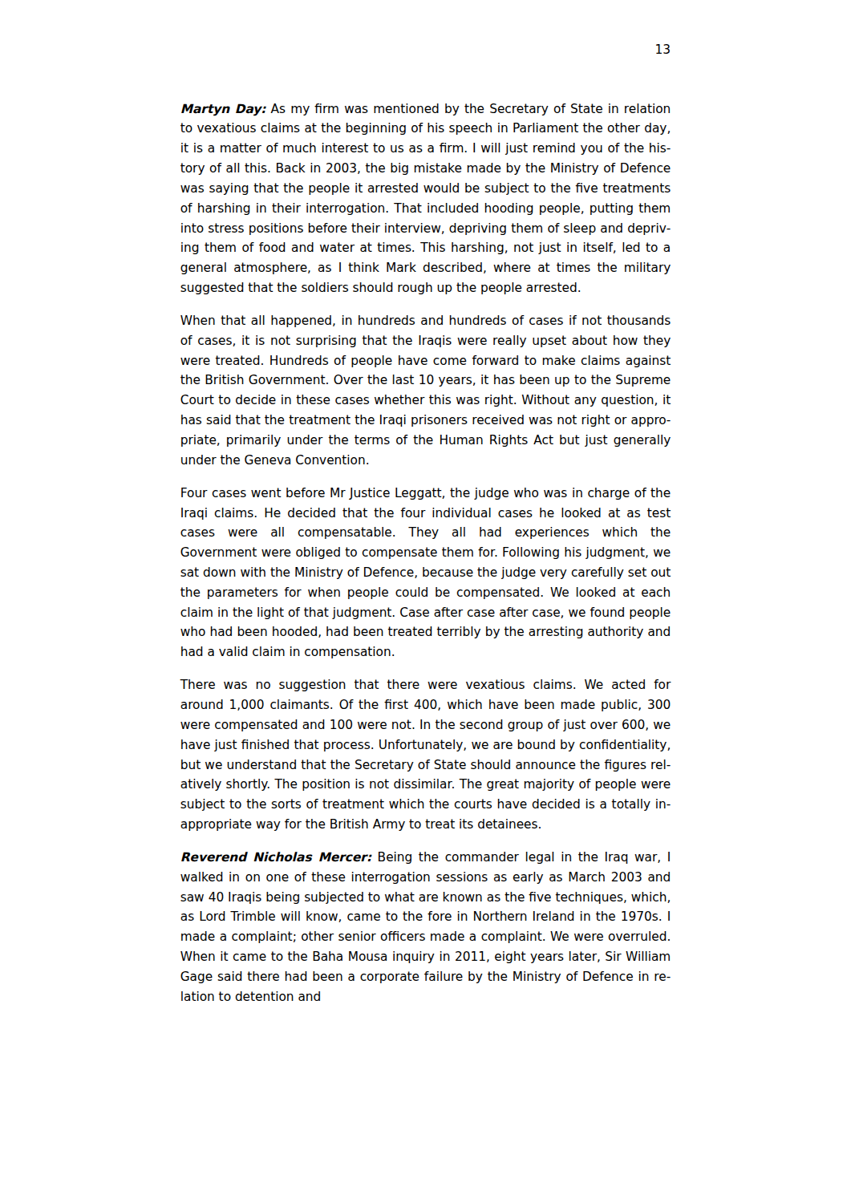13
Martyn Day: As my firm was mentioned by the Secretary of State in relation to vexatious claims at the beginning of his speech in Parliament the other day, it is a matter of much interest to us as a firm. I will just remind you of the history of all this. Back in 2003, the big mistake made by the Ministry of Defence was saying that the people it arrested would be subject to the five treatments of harshing in their interrogation. That included hooding people, putting them into stress positions before their interview, depriving them of sleep and depriving them of food and water at times. This harshing, not just in itself, led to a general atmosphere, as I think Mark described, where at times the military suggested that the soldiers should rough up the people arrested.
When that all happened, in hundreds and hundreds of cases if not thousands of cases, it is not surprising that the Iraqis were really upset about how they were treated. Hundreds of people have come forward to make claims against the British Government. Over the last 10 years, it has been up to the Supreme Court to decide in these cases whether this was right. Without any question, it has said that the treatment the Iraqi prisoners received was not right or appropriate, primarily under the terms of the Human Rights Act but just generally under the Geneva Convention.
Four cases went before Mr Justice Leggatt, the judge who was in charge of the Iraqi claims. He decided that the four individual cases he looked at as test cases were all compensatable. They all had experiences which the Government were obliged to compensate them for. Following his judgment, we sat down with the Ministry of Defence, because the judge very carefully set out the parameters for when people could be compensated. We looked at each claim in the light of that judgment. Case after case after case, we found people who had been hooded, had been treated terribly by the arresting authority and had a valid claim in compensation.
There was no suggestion that there were vexatious claims. We acted for around 1,000 claimants. Of the first 400, which have been made public, 300 were compensated and 100 were not. In the second group of just over 600, we have just finished that process. Unfortunately, we are bound by confidentiality, but we understand that the Secretary of State should announce the figures relatively shortly. The position is not dissimilar. The great majority of people were subject to the sorts of treatment which the courts have decided is a totally inappropriate way for the British Army to treat its detainees.
Reverend Nicholas Mercer: Being the commander legal in the Iraq war, I walked in on one of these interrogation sessions as early as March 2003 and saw 40 Iraqis being subjected to what are known as the five techniques, which, as Lord Trimble will know, came to the fore in Northern Ireland in the 1970s. I made a complaint; other senior officers made a complaint. We were overruled. When it came to the Baha Mousa inquiry in 2011, eight years later, Sir William Gage said there had been a corporate failure by the Ministry of Defence in relation to detention and